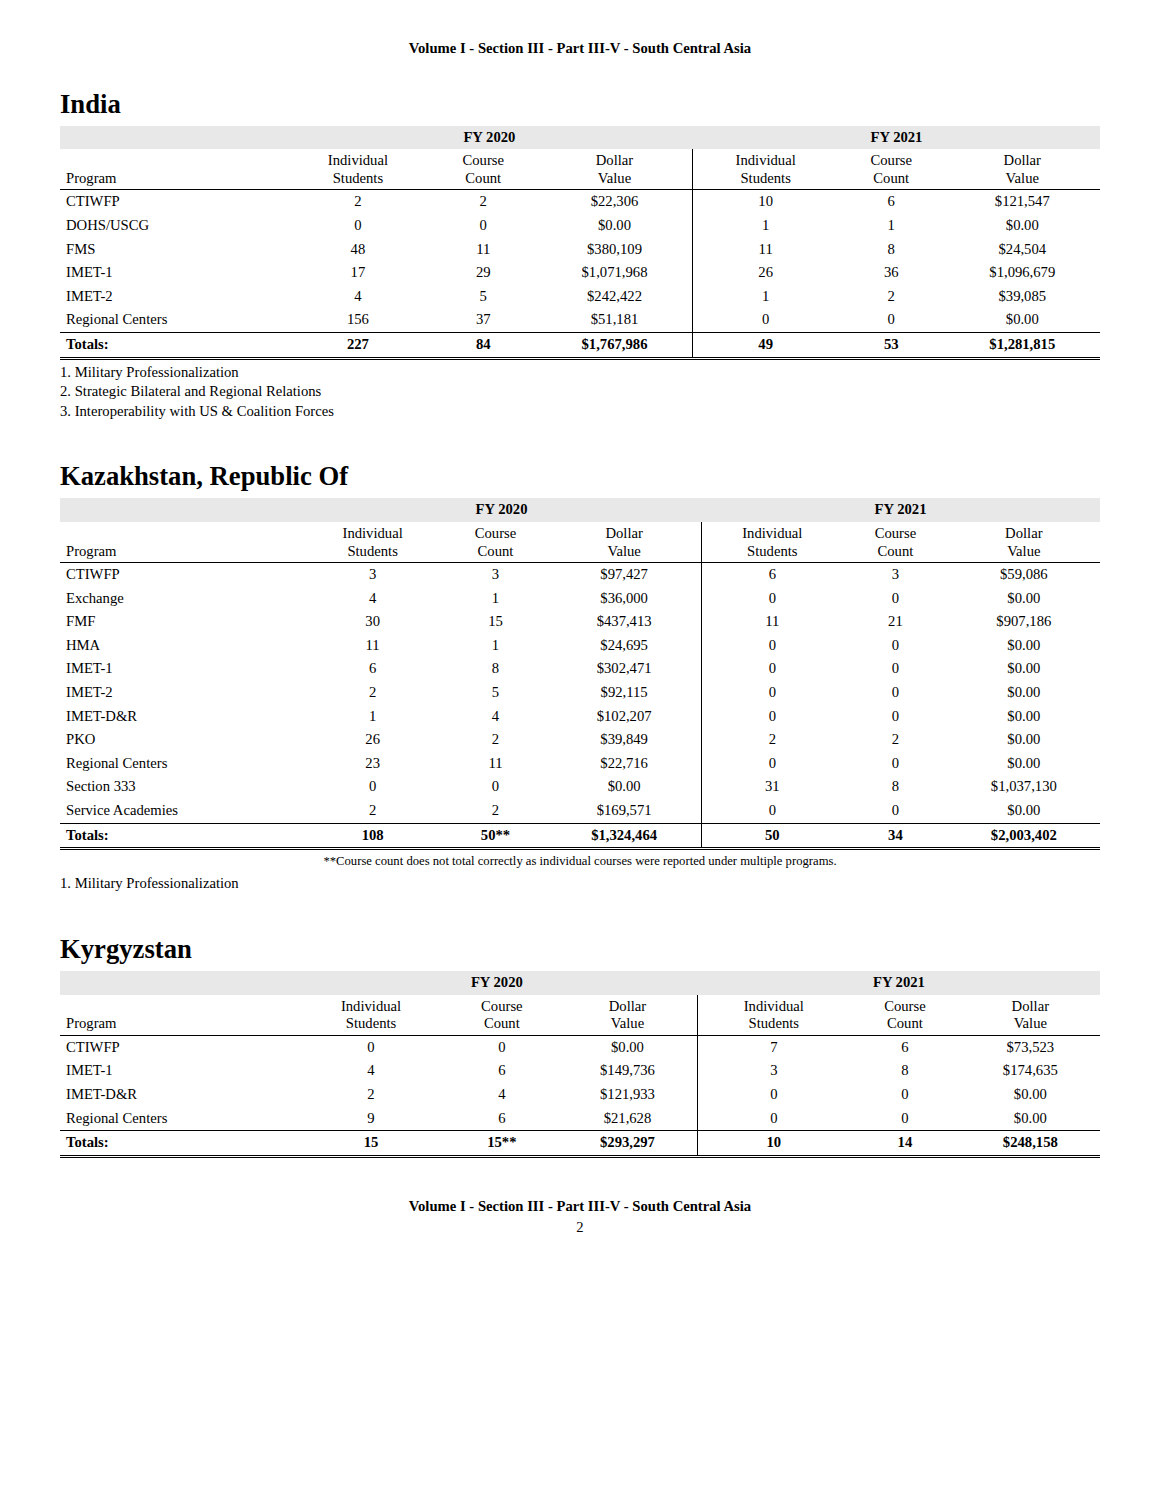Volume I - Section III - Part III-V - South Central Asia
India
| | FY 2020 | FY 2021 |
| --- | --- | --- |
| Program | Individual Students | Course Count | Dollar Value | Individual Students | Course Count | Dollar Value |
| CTIWFP | 2 | 2 | $22,306 | 10 | 6 | $121,547 |
| DOHS/USCG | 0 | 0 | $0.00 | 1 | 1 | $0.00 |
| FMS | 48 | 11 | $380,109 | 11 | 8 | $24,504 |
| IMET-1 | 17 | 29 | $1,071,968 | 26 | 36 | $1,096,679 |
| IMET-2 | 4 | 5 | $242,422 | 1 | 2 | $39,085 |
| Regional Centers | 156 | 37 | $51,181 | 0 | 0 | $0.00 |
| Totals: | 227 | 84 | $1,767,986 | 49 | 53 | $1,281,815 |
1. Military Professionalization
2. Strategic Bilateral and Regional Relations
3. Interoperability with US & Coalition Forces
Kazakhstan, Republic Of
| | FY 2020 | FY 2021 |
| --- | --- | --- |
| Program | Individual Students | Course Count | Dollar Value | Individual Students | Course Count | Dollar Value |
| CTIWFP | 3 | 3 | $97,427 | 6 | 3 | $59,086 |
| Exchange | 4 | 1 | $36,000 | 0 | 0 | $0.00 |
| FMF | 30 | 15 | $437,413 | 11 | 21 | $907,186 |
| HMA | 11 | 1 | $24,695 | 0 | 0 | $0.00 |
| IMET-1 | 6 | 8 | $302,471 | 0 | 0 | $0.00 |
| IMET-2 | 2 | 5 | $92,115 | 0 | 0 | $0.00 |
| IMET-D&R | 1 | 4 | $102,207 | 0 | 0 | $0.00 |
| PKO | 26 | 2 | $39,849 | 2 | 2 | $0.00 |
| Regional Centers | 23 | 11 | $22,716 | 0 | 0 | $0.00 |
| Section 333 | 0 | 0 | $0.00 | 31 | 8 | $1,037,130 |
| Service Academies | 2 | 2 | $169,571 | 0 | 0 | $0.00 |
| Totals: | 108 | 50** | $1,324,464 | 50 | 34 | $2,003,402 |
**Course count does not total correctly as individual courses were reported under multiple programs.
1. Military Professionalization
Kyrgyzstan
| | FY 2020 | FY 2021 |
| --- | --- | --- |
| Program | Individual Students | Course Count | Dollar Value | Individual Students | Course Count | Dollar Value |
| CTIWFP | 0 | 0 | $0.00 | 7 | 6 | $73,523 |
| IMET-1 | 4 | 6 | $149,736 | 3 | 8 | $174,635 |
| IMET-D&R | 2 | 4 | $121,933 | 0 | 0 | $0.00 |
| Regional Centers | 9 | 6 | $21,628 | 0 | 0 | $0.00 |
| Totals: | 15 | 15** | $293,297 | 10 | 14 | $248,158 |
Volume I - Section III - Part III-V - South Central Asia
2